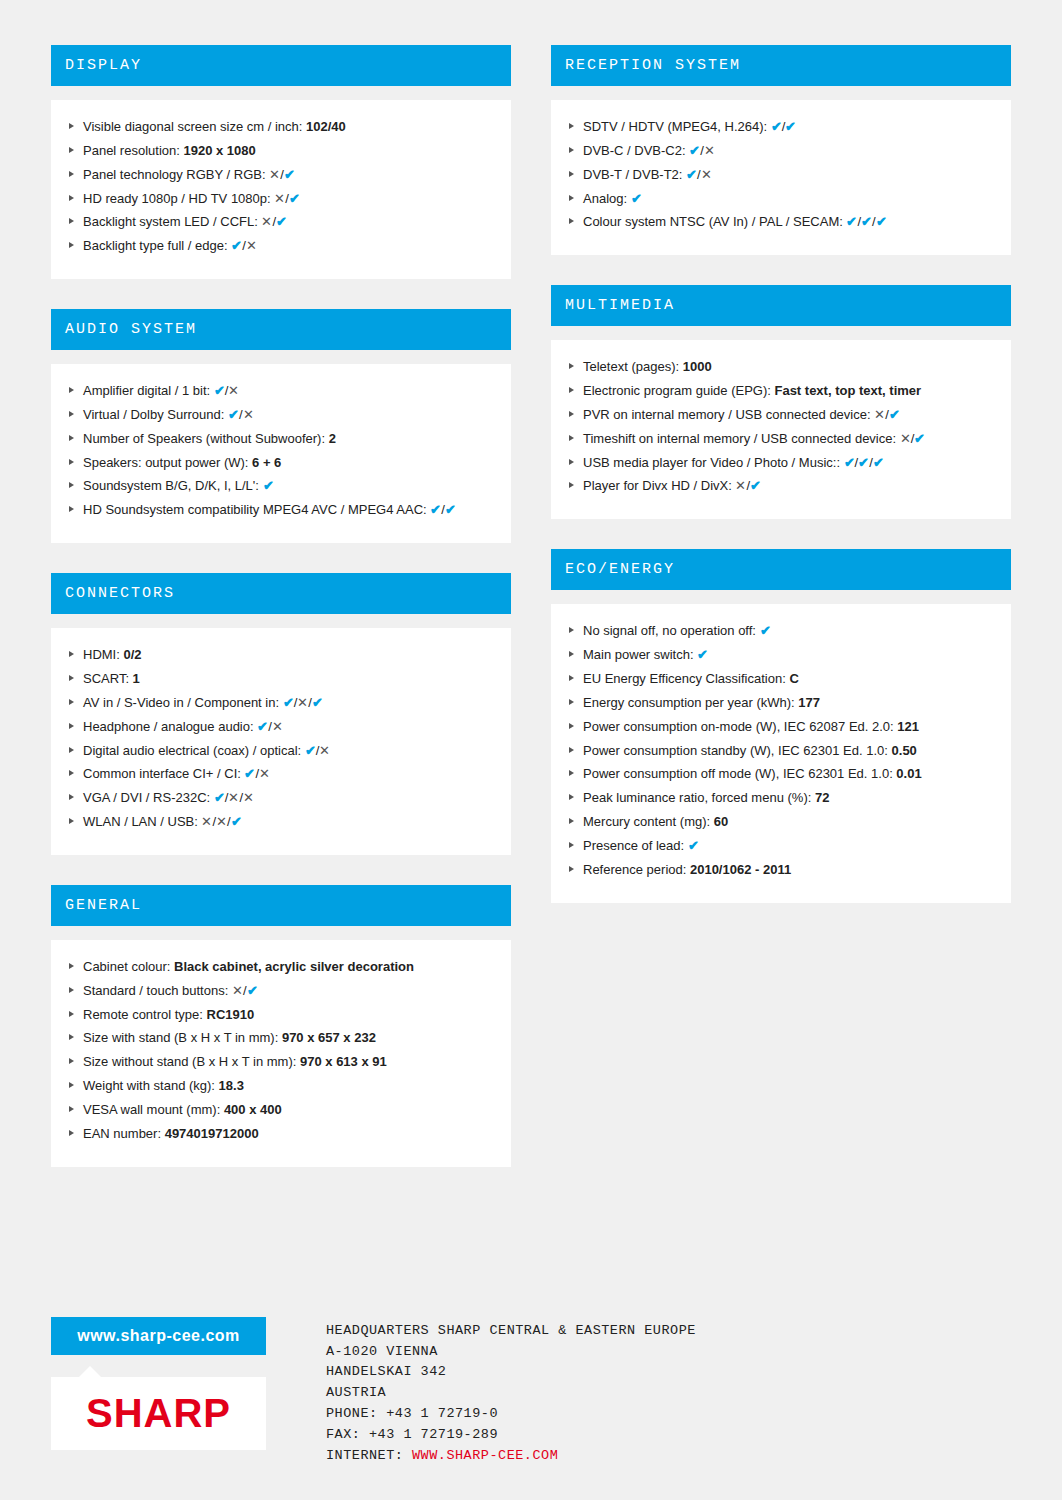Display
Visible diagonal screen size cm / inch: 102/40
Panel resolution: 1920 x 1080
Panel technology RGBY / RGB: ✕/✔
HD ready 1080p / HD TV 1080p: ✕/✔
Backlight system LED / CCFL: ✕/✔
Backlight type full / edge: ✔/✕
Audio System
Amplifier digital / 1 bit: ✔/✕
Virtual / Dolby Surround: ✔/✕
Number of Speakers (without Subwoofer): 2
Speakers: output power (W): 6 + 6
Soundsystem B/G, D/K, I, L/L': ✔
HD Soundsystem compatibility MPEG4 AVC / MPEG4 AAC: ✔/✔
Connectors
HDMI: 0/2
SCART: 1
AV in / S-Video in / Component in: ✔/✕/✔
Headphone / analogue audio: ✔/✕
Digital audio electrical (coax) / optical: ✔/✕
Common interface CI+ / CI: ✔/✕
VGA / DVI / RS-232C: ✔/✕/✕
WLAN / LAN / USB: ✕/✕/✔
General
Cabinet colour: Black cabinet, acrylic silver decoration
Standard / touch buttons: ✕/✔
Remote control type: RC1910
Size with stand (B x H x T in mm): 970 x 657 x 232
Size without stand (B x H x T in mm): 970 x 613 x 91
Weight with stand (kg): 18.3
VESA wall mount (mm): 400 x 400
EAN number: 4974019712000
Reception System
SDTV / HDTV (MPEG4, H.264): ✔/✔
DVB-C / DVB-C2: ✔/✕
DVB-T / DVB-T2: ✔/✕
Analog: ✔
Colour system NTSC (AV In) / PAL / SECAM: ✔/✔/✔
Multimedia
Teletext (pages): 1000
Electronic program guide (EPG): Fast text, top text, timer
PVR on internal memory / USB connected device: ✕/✔
Timeshift on internal memory / USB connected device: ✕/✔
USB media player for Video / Photo / Music:: ✔/✔/✔
Player for Divx HD / DivX: ✕/✔
Eco/Energy
No signal off, no operation off: ✔
Main power switch: ✔
EU Energy Efficency Classification: C
Energy consumption per year (kWh): 177
Power consumption on-mode (W), IEC 62087 Ed. 2.0: 121
Power consumption standby (W), IEC 62301 Ed. 1.0: 0.50
Power consumption off mode (W), IEC 62301 Ed. 1.0: 0.01
Peak luminance ratio, forced menu (%): 72
Mercury content (mg): 60
Presence of lead: ✔
Reference period: 2010/1062 - 2011
www.sharp-cee.com
SHARP
HEADQUARTERS SHARP CENTRAL & EASTERN EUROPE
A-1020 VIENNA
HANDELSKAI 342
AUSTRIA
PHONE: +43 1 72719-0
FAX: +43 1 72719-289
INTERNET: WWW.SHARP-CEE.COM